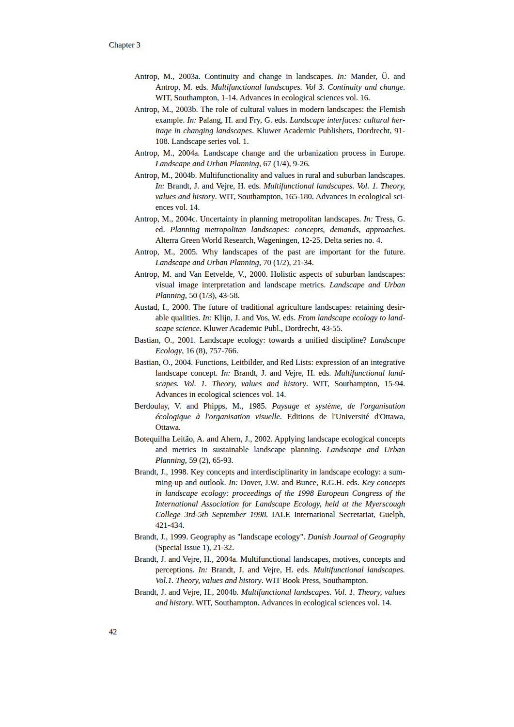Chapter 3
Antrop, M., 2003a. Continuity and change in landscapes. In: Mander, Ü. and Antrop, M. eds. Multifunctional landscapes. Vol 3. Continuity and change. WIT, Southampton, 1-14. Advances in ecological sciences vol. 16.
Antrop, M., 2003b. The role of cultural values in modern landscapes: the Flemish example. In: Palang, H. and Fry, G. eds. Landscape interfaces: cultural heritage in changing landscapes. Kluwer Academic Publishers, Dordrecht, 91-108. Landscape series vol. 1.
Antrop, M., 2004a. Landscape change and the urbanization process in Europe. Landscape and Urban Planning, 67 (1/4), 9-26.
Antrop, M., 2004b. Multifunctionality and values in rural and suburban landscapes. In: Brandt, J. and Vejre, H. eds. Multifunctional landscapes. Vol. 1. Theory, values and history. WIT, Southampton, 165-180. Advances in ecological sciences vol. 14.
Antrop, M., 2004c. Uncertainty in planning metropolitan landscapes. In: Tress, G. ed. Planning metropolitan landscapes: concepts, demands, approaches. Alterra Green World Research, Wageningen, 12-25. Delta series no. 4.
Antrop, M., 2005. Why landscapes of the past are important for the future. Landscape and Urban Planning, 70 (1/2), 21-34.
Antrop, M. and Van Eetvelde, V., 2000. Holistic aspects of suburban landscapes: visual image interpretation and landscape metrics. Landscape and Urban Planning, 50 (1/3), 43-58.
Austad, I., 2000. The future of traditional agriculture landscapes: retaining desirable qualities. In: Klijn, J. and Vos, W. eds. From landscape ecology to landscape science. Kluwer Academic Publ., Dordrecht, 43-55.
Bastian, O., 2001. Landscape ecology: towards a unified discipline? Landscape Ecology, 16 (8), 757-766.
Bastian, O., 2004. Functions, Leitbilder, and Red Lists: expression of an integrative landscape concept. In: Brandt, J. and Vejre, H. eds. Multifunctional landscapes. Vol. 1. Theory, values and history. WIT, Southampton, 15-94. Advances in ecological sciences vol. 14.
Berdoulay, V. and Phipps, M., 1985. Paysage et système, de l'organisation écologique à l'organisation visuelle. Editions de l'Université d'Ottawa, Ottawa.
Botequilha Leitão, A. and Ahern, J., 2002. Applying landscape ecological concepts and metrics in sustainable landscape planning. Landscape and Urban Planning, 59 (2), 65-93.
Brandt, J., 1998. Key concepts and interdisciplinarity in landscape ecology: a summing-up and outlook. In: Dover, J.W. and Bunce, R.G.H. eds. Key concepts in landscape ecology: proceedings of the 1998 European Congress of the International Association for Landscape Ecology, held at the Myerscough College 3rd-5th September 1998. IALE International Secretariat, Guelph, 421-434.
Brandt, J., 1999. Geography as "landscape ecology". Danish Journal of Geography (Special Issue 1), 21-32.
Brandt, J. and Vejre, H., 2004a. Multifunctional landscapes, motives, concepts and perceptions. In: Brandt, J. and Vejre, H. eds. Multifunctional landscapes. Vol.1. Theory, values and history. WIT Book Press, Southampton.
Brandt, J. and Vejre, H., 2004b. Multifunctional landscapes. Vol. 1. Theory, values and history. WIT, Southampton. Advances in ecological sciences vol. 14.
42